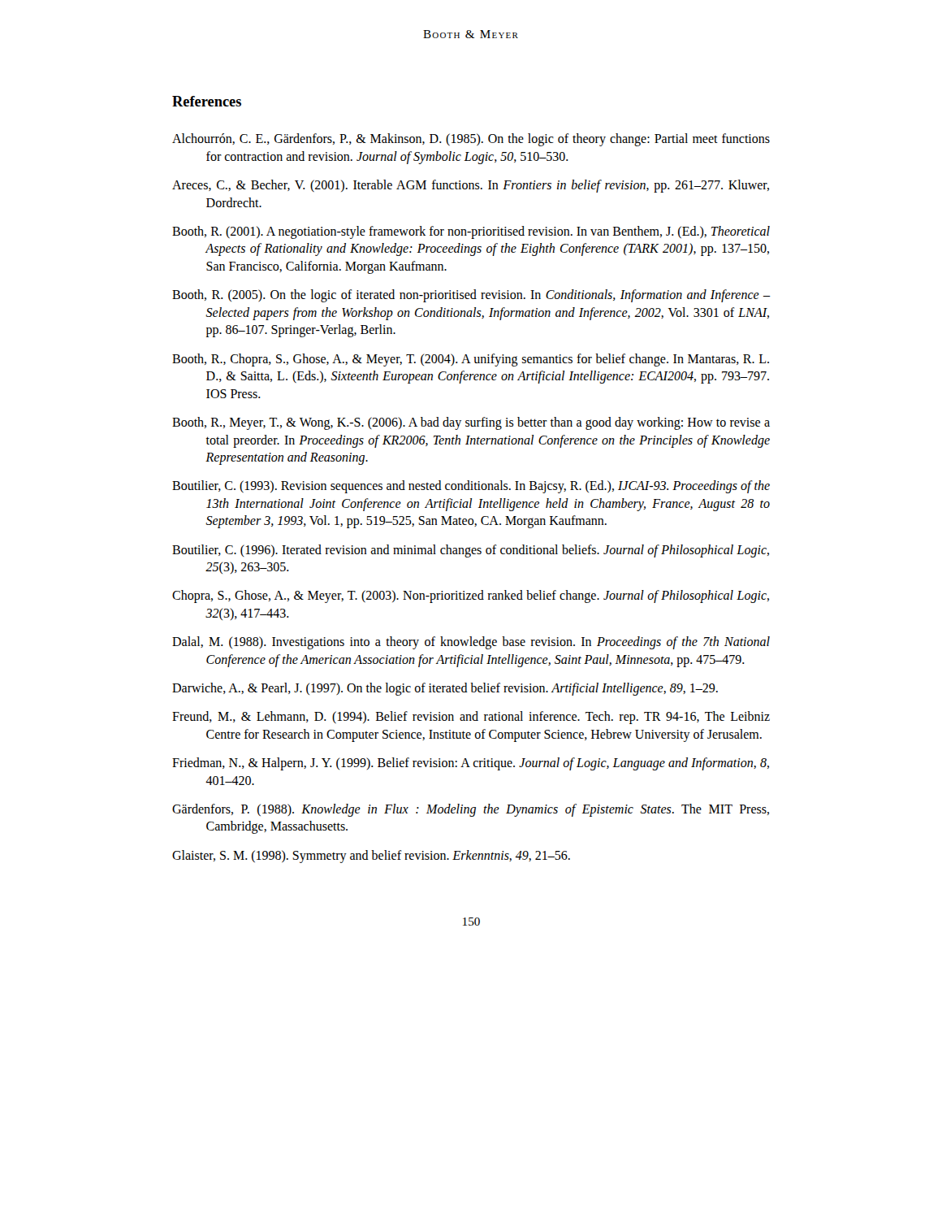Booth & Meyer
References
Alchourrón, C. E., Gärdenfors, P., & Makinson, D. (1985). On the logic of theory change: Partial meet functions for contraction and revision. Journal of Symbolic Logic, 50, 510–530.
Areces, C., & Becher, V. (2001). Iterable AGM functions. In Frontiers in belief revision, pp. 261–277. Kluwer, Dordrecht.
Booth, R. (2001). A negotiation-style framework for non-prioritised revision. In van Benthem, J. (Ed.), Theoretical Aspects of Rationality and Knowledge: Proceedings of the Eighth Conference (TARK 2001), pp. 137–150, San Francisco, California. Morgan Kaufmann.
Booth, R. (2005). On the logic of iterated non-prioritised revision. In Conditionals, Information and Inference – Selected papers from the Workshop on Conditionals, Information and Inference, 2002, Vol. 3301 of LNAI, pp. 86–107. Springer-Verlag, Berlin.
Booth, R., Chopra, S., Ghose, A., & Meyer, T. (2004). A unifying semantics for belief change. In Mantaras, R. L. D., & Saitta, L. (Eds.), Sixteenth European Conference on Artificial Intelligence: ECAI2004, pp. 793–797. IOS Press.
Booth, R., Meyer, T., & Wong, K.-S. (2006). A bad day surfing is better than a good day working: How to revise a total preorder. In Proceedings of KR2006, Tenth International Conference on the Principles of Knowledge Representation and Reasoning.
Boutilier, C. (1993). Revision sequences and nested conditionals. In Bajcsy, R. (Ed.), IJCAI-93. Proceedings of the 13th International Joint Conference on Artificial Intelligence held in Chambery, France, August 28 to September 3, 1993, Vol. 1, pp. 519–525, San Mateo, CA. Morgan Kaufmann.
Boutilier, C. (1996). Iterated revision and minimal changes of conditional beliefs. Journal of Philosophical Logic, 25(3), 263–305.
Chopra, S., Ghose, A., & Meyer, T. (2003). Non-prioritized ranked belief change. Journal of Philosophical Logic, 32(3), 417–443.
Dalal, M. (1988). Investigations into a theory of knowledge base revision. In Proceedings of the 7th National Conference of the American Association for Artificial Intelligence, Saint Paul, Minnesota, pp. 475–479.
Darwiche, A., & Pearl, J. (1997). On the logic of iterated belief revision. Artificial Intelligence, 89, 1–29.
Freund, M., & Lehmann, D. (1994). Belief revision and rational inference. Tech. rep. TR 94-16, The Leibniz Centre for Research in Computer Science, Institute of Computer Science, Hebrew University of Jerusalem.
Friedman, N., & Halpern, J. Y. (1999). Belief revision: A critique. Journal of Logic, Language and Information, 8, 401–420.
Gärdenfors, P. (1988). Knowledge in Flux : Modeling the Dynamics of Epistemic States. The MIT Press, Cambridge, Massachusetts.
Glaister, S. M. (1998). Symmetry and belief revision. Erkenntnis, 49, 21–56.
150